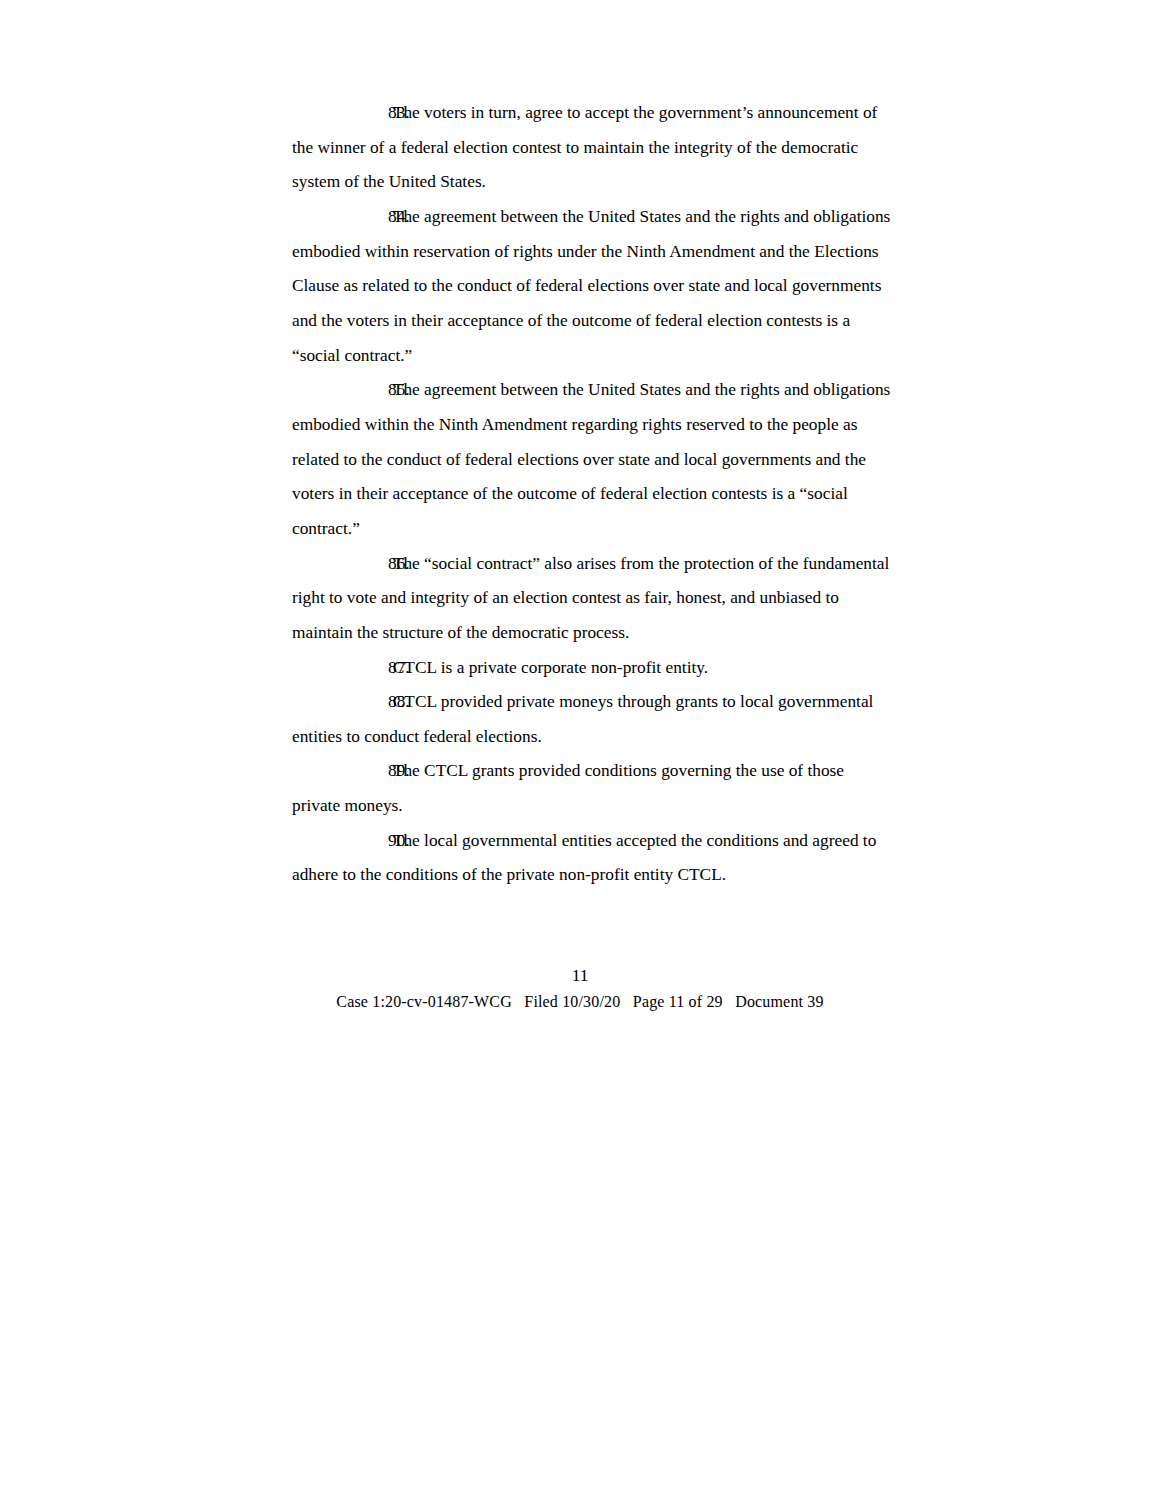83. The voters in turn, agree to accept the government’s announcement of the winner of a federal election contest to maintain the integrity of the democratic system of the United States.
84. The agreement between the United States and the rights and obligations embodied within reservation of rights under the Ninth Amendment and the Elections Clause as related to the conduct of federal elections over state and local governments and the voters in their acceptance of the outcome of federal election contests is a “social contract.”
85. The agreement between the United States and the rights and obligations embodied within the Ninth Amendment regarding rights reserved to the people as related to the conduct of federal elections over state and local governments and the voters in their acceptance of the outcome of federal election contests is a “social contract.”
86. The “social contract” also arises from the protection of the fundamental right to vote and integrity of an election contest as fair, honest, and unbiased to maintain the structure of the democratic process.
87. CTCL is a private corporate non-profit entity.
88. CTCL provided private moneys through grants to local governmental entities to conduct federal elections.
89. The CTCL grants provided conditions governing the use of those private moneys.
90. The local governmental entities accepted the conditions and agreed to adhere to the conditions of the private non-profit entity CTCL.
11
Case 1:20-cv-01487-WCG Filed 10/30/20 Page 11 of 29 Document 39